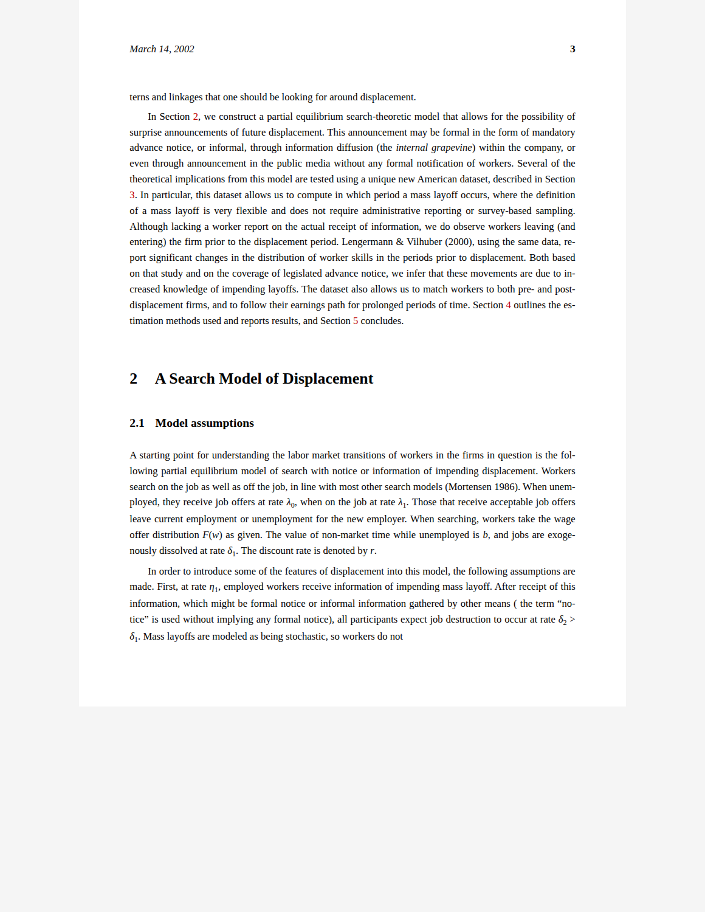March 14, 2002 3
terns and linkages that one should be looking for around displacement.
In Section 2, we construct a partial equilibrium search-theoretic model that allows for the possibility of surprise announcements of future displacement. This announcement may be formal in the form of mandatory advance notice, or informal, through information diffusion (the internal grapevine) within the company, or even through announcement in the public media without any formal notification of workers. Several of the theoretical implications from this model are tested using a unique new American dataset, described in Section 3. In particular, this dataset allows us to compute in which period a mass layoff occurs, where the definition of a mass layoff is very flexible and does not require administrative reporting or survey-based sampling. Although lacking a worker report on the actual receipt of information, we do observe workers leaving (and entering) the firm prior to the displacement period. Lengermann & Vilhuber (2000), using the same data, report significant changes in the distribution of worker skills in the periods prior to displacement. Both based on that study and on the coverage of legislated advance notice, we infer that these movements are due to increased knowledge of impending layoffs. The dataset also allows us to match workers to both pre- and post-displacement firms, and to follow their earnings path for prolonged periods of time. Section 4 outlines the estimation methods used and reports results, and Section 5 concludes.
2 A Search Model of Displacement
2.1 Model assumptions
A starting point for understanding the labor market transitions of workers in the firms in question is the following partial equilibrium model of search with notice or information of impending displacement. Workers search on the job as well as off the job, in line with most other search models (Mortensen 1986). When unemployed, they receive job offers at rate λ0, when on the job at rate λ1. Those that receive acceptable job offers leave current employment or unemployment for the new employer. When searching, workers take the wage offer distribution F(w) as given. The value of non-market time while unemployed is b, and jobs are exogenously dissolved at rate δ1. The discount rate is denoted by r.
In order to introduce some of the features of displacement into this model, the following assumptions are made. First, at rate η1, employed workers receive information of impending mass layoff. After receipt of this information, which might be formal notice or informal information gathered by other means ( the term “notice” is used without implying any formal notice), all participants expect job destruction to occur at rate δ2 > δ1. Mass layoffs are modeled as being stochastic, so workers do not